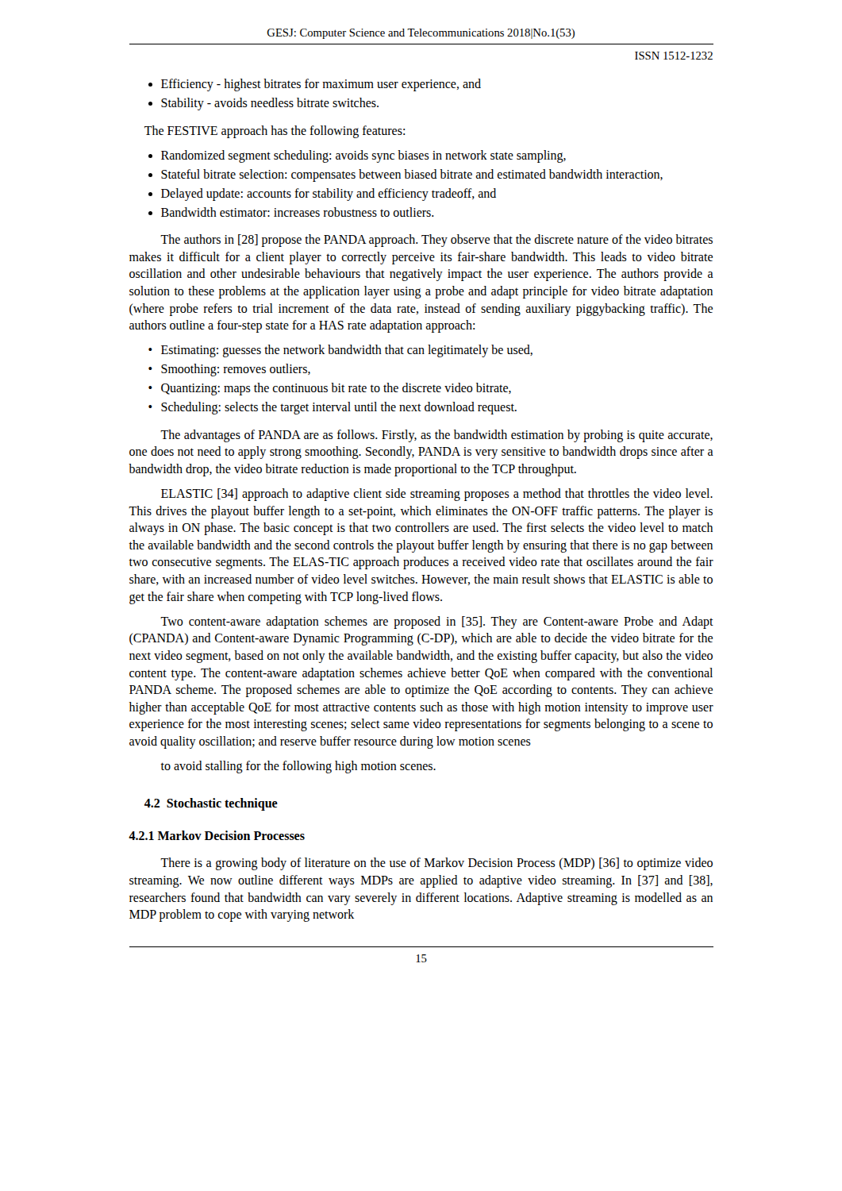GESJ: Computer Science and Telecommunications 2018|No.1(53)
ISSN 1512-1232
Efficiency - highest bitrates for maximum user experience, and
Stability - avoids needless bitrate switches.
The FESTIVE approach has the following features:
Randomized segment scheduling: avoids sync biases in network state sampling,
Stateful bitrate selection: compensates between biased bitrate and estimated bandwidth interaction,
Delayed update: accounts for stability and efficiency tradeoff, and
Bandwidth estimator: increases robustness to outliers.
The authors in [28] propose the PANDA approach. They observe that the discrete nature of the video bitrates makes it difficult for a client player to correctly perceive its fair-share bandwidth. This leads to video bitrate oscillation and other undesirable behaviours that negatively impact the user experience. The authors provide a solution to these problems at the application layer using a probe and adapt principle for video bitrate adaptation (where probe refers to trial increment of the data rate, instead of sending auxiliary piggybacking traffic). The authors outline a four-step state for a HAS rate adaptation approach:
Estimating: guesses the network bandwidth that can legitimately be used,
Smoothing: removes outliers,
Quantizing: maps the continuous bit rate to the discrete video bitrate,
Scheduling: selects the target interval until the next download request.
The advantages of PANDA are as follows. Firstly, as the bandwidth estimation by probing is quite accurate, one does not need to apply strong smoothing. Secondly, PANDA is very sensitive to bandwidth drops since after a bandwidth drop, the video bitrate reduction is made proportional to the TCP throughput.
ELASTIC [34] approach to adaptive client side streaming proposes a method that throttles the video level. This drives the playout buffer length to a set-point, which eliminates the ON-OFF traffic patterns. The player is always in ON phase. The basic concept is that two controllers are used. The first selects the video level to match the available bandwidth and the second controls the playout buffer length by ensuring that there is no gap between two consecutive segments. The ELAS-TIC approach produces a received video rate that oscillates around the fair share, with an increased number of video level switches. However, the main result shows that ELASTIC is able to get the fair share when competing with TCP long-lived flows.
Two content-aware adaptation schemes are proposed in [35]. They are Content-aware Probe and Adapt (CPANDA) and Content-aware Dynamic Programming (C-DP), which are able to decide the video bitrate for the next video segment, based on not only the available bandwidth, and the existing buffer capacity, but also the video content type. The content-aware adaptation schemes achieve better QoE when compared with the conventional PANDA scheme. The proposed schemes are able to optimize the QoE according to contents. They can achieve higher than acceptable QoE for most attractive contents such as those with high motion intensity to improve user experience for the most interesting scenes; select same video representations for segments belonging to a scene to avoid quality oscillation; and reserve buffer resource during low motion scenes
to avoid stalling for the following high motion scenes.
4.2 Stochastic technique
4.2.1 Markov Decision Processes
There is a growing body of literature on the use of Markov Decision Process (MDP) [36] to optimize video streaming. We now outline different ways MDPs are applied to adaptive video streaming. In [37] and [38], researchers found that bandwidth can vary severely in different locations. Adaptive streaming is modelled as an MDP problem to cope with varying network
15